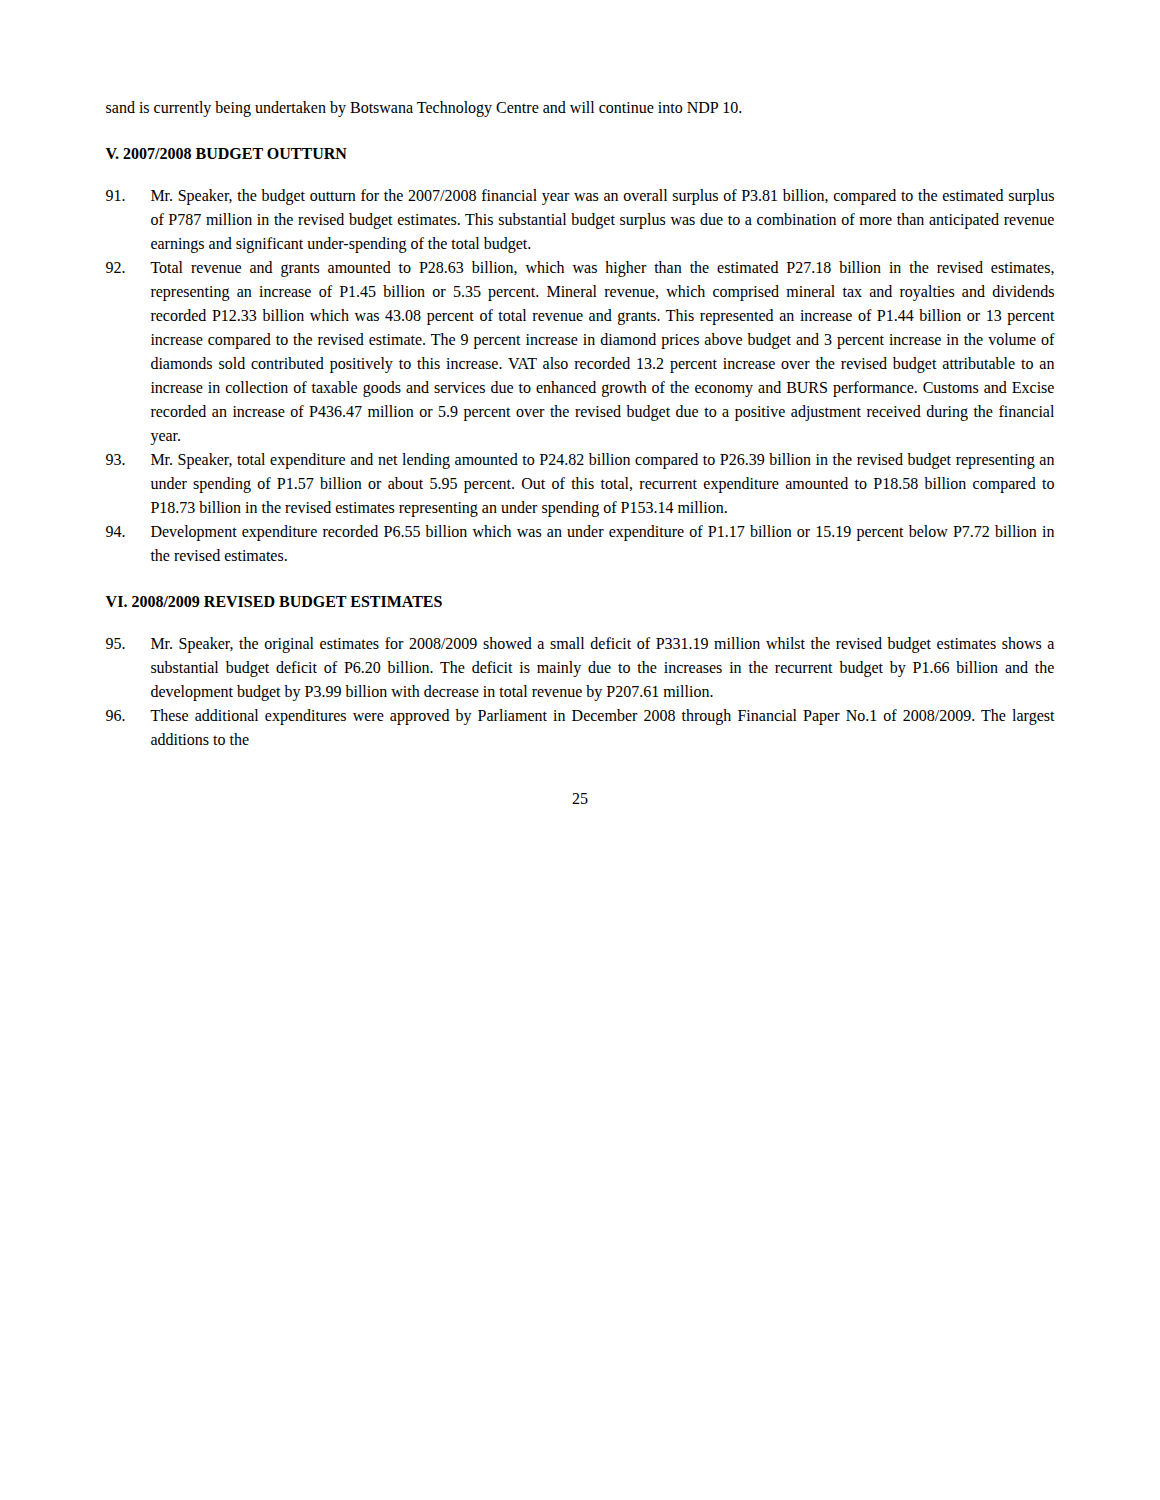sand is currently being undertaken by Botswana Technology Centre and will continue into NDP 10.
V. 2007/2008 BUDGET OUTTURN
91.
Mr. Speaker, the budget outturn for the 2007/2008 financial year was an overall surplus of P3.81 billion, compared to the estimated surplus of P787 million in the revised budget estimates. This substantial budget surplus was due to a combination of more than anticipated revenue earnings and significant under-spending of the total budget.
92.
Total revenue and grants amounted to P28.63 billion, which was higher than the estimated P27.18 billion in the revised estimates, representing an increase of P1.45 billion or 5.35 percent. Mineral revenue, which comprised mineral tax and royalties and dividends recorded P12.33 billion which was 43.08 percent of total revenue and grants. This represented an increase of P1.44 billion or 13 percent increase compared to the revised estimate. The 9 percent increase in diamond prices above budget and 3 percent increase in the volume of diamonds sold contributed positively to this increase. VAT also recorded 13.2 percent increase over the revised budget attributable to an increase in collection of taxable goods and services due to enhanced growth of the economy and BURS performance. Customs and Excise recorded an increase of P436.47 million or 5.9 percent over the revised budget due to a positive adjustment received during the financial year.
93.
Mr. Speaker, total expenditure and net lending amounted to P24.82 billion compared to P26.39 billion in the revised budget representing an under spending of P1.57 billion or about 5.95 percent. Out of this total, recurrent expenditure amounted to P18.58 billion compared to P18.73 billion in the revised estimates representing an under spending of P153.14 million.
94.
Development expenditure recorded P6.55 billion which was an under expenditure of P1.17 billion or 15.19 percent below P7.72 billion in the revised estimates.
VI. 2008/2009 REVISED BUDGET ESTIMATES
95.
Mr. Speaker, the original estimates for 2008/2009 showed a small deficit of P331.19 million whilst the revised budget estimates shows a substantial budget deficit of P6.20 billion. The deficit is mainly due to the increases in the recurrent budget by P1.66 billion and the development budget by P3.99 billion with decrease in total revenue by P207.61 million.
96.
These additional expenditures were approved by Parliament in December 2008 through Financial Paper No.1 of 2008/2009. The largest additions to the
25